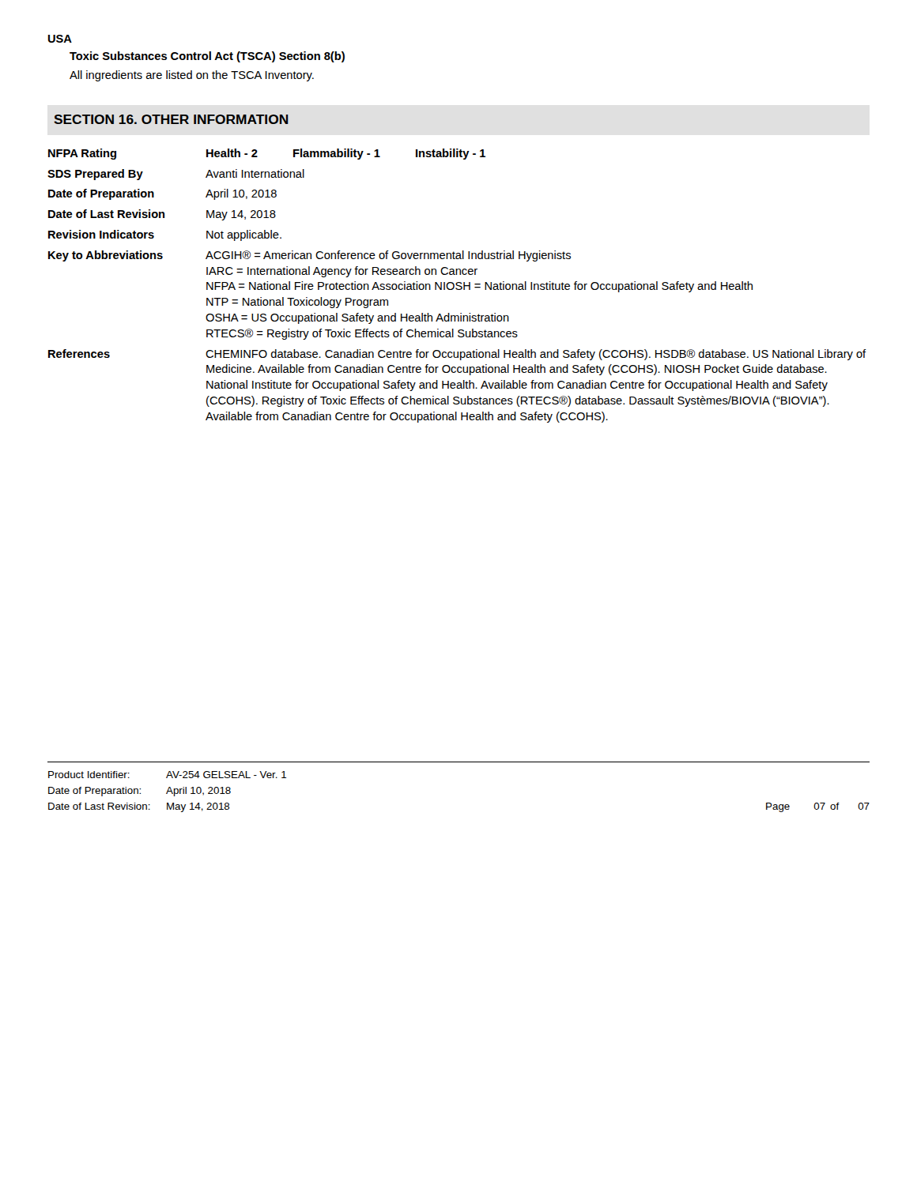USA
Toxic Substances Control Act (TSCA) Section 8(b)
All ingredients are listed on the TSCA Inventory.
SECTION 16. OTHER INFORMATION
| NFPA Rating | Health - 2 Flammability - 1 Instability - 1 |
| SDS Prepared By | Avanti International |
| Date of Preparation | April 10, 2018 |
| Date of Last Revision | May 14, 2018 |
| Revision Indicators | Not applicable. |
| Key to Abbreviations | ACGIH® = American Conference of Governmental Industrial Hygienists IARC = International Agency for Research on Cancer NFPA = National Fire Protection Association NIOSH = National Institute for Occupational Safety and Health NTP = National Toxicology Program OSHA = US Occupational Safety and Health Administration RTECS® = Registry of Toxic Effects of Chemical Substances |
| References | CHEMINFO database. Canadian Centre for Occupational Health and Safety (CCOHS). HSDB® database. US National Library of Medicine. Available from Canadian Centre for Occupational Health and Safety (CCOHS). NIOSH Pocket Guide database. National Institute for Occupational Safety and Health. Available from Canadian Centre for Occupational Health and Safety (CCOHS). Registry of Toxic Effects of Chemical Substances (RTECS®) database. Dassault Systèmes/BIOVIA (“BIOVIA”). Available from Canadian Centre for Occupational Health and Safety (CCOHS). |
| Product Identifier: | AV-254 GELSEAL - Ver. 1 | |
| Date of Preparation: | April 10, 2018 | |
| Date of Last Revision: | May 14, 2018 | Page 07 of 07 |